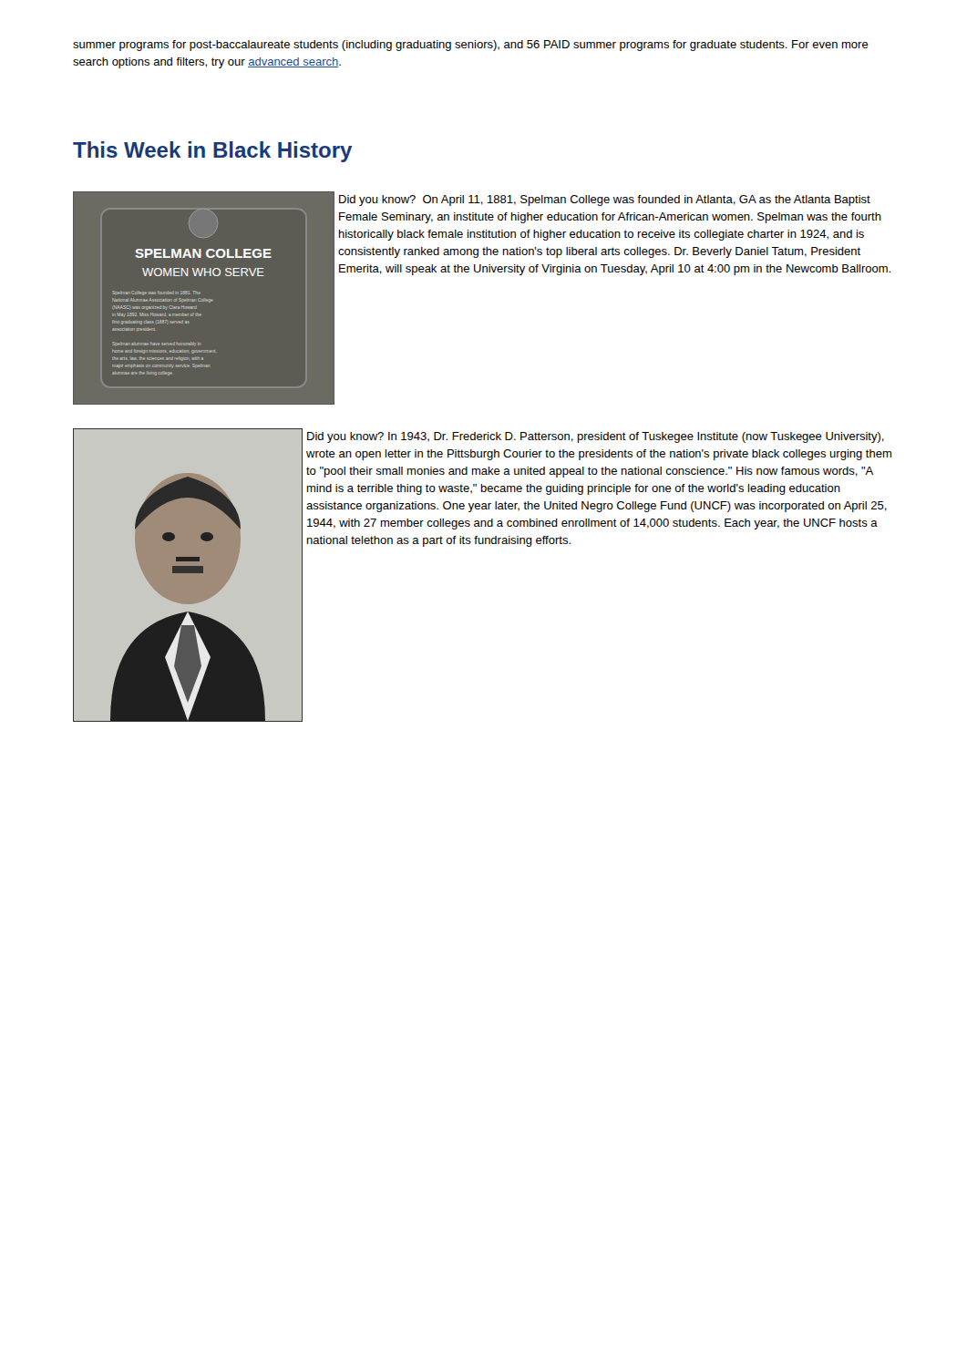summer programs for post-baccalaureate students (including graduating seniors), and 56 PAID summer programs for graduate students. For even more search options and filters, try our advanced search.
This Week in Black History
Did you know? On April 11, 1881, Spelman College was founded in Atlanta, GA as the Atlanta Baptist Female Seminary, an institute of higher education for African-American women. Spelman was the fourth historically black female institution of higher education to receive its collegiate charter in 1924, and is consistently ranked among the nation's top liberal arts colleges. Dr. Beverly Daniel Tatum, President Emerita, will speak at the University of Virginia on Tuesday, April 10 at 4:00 pm in the Newcomb Ballroom.
Did you know? In 1943, Dr. Frederick D. Patterson, president of Tuskegee Institute (now Tuskegee University), wrote an open letter in the Pittsburgh Courier to the presidents of the nation's private black colleges urging them to "pool their small monies and make a united appeal to the national conscience." His now famous words, "A mind is a terrible thing to waste," became the guiding principle for one of the world's leading education assistance organizations. One year later, the United Negro College Fund (UNCF) was incorporated on April 25, 1944, with 27 member colleges and a combined enrollment of 14,000 students. Each year, the UNCF hosts a national telethon as a part of its fundraising efforts.